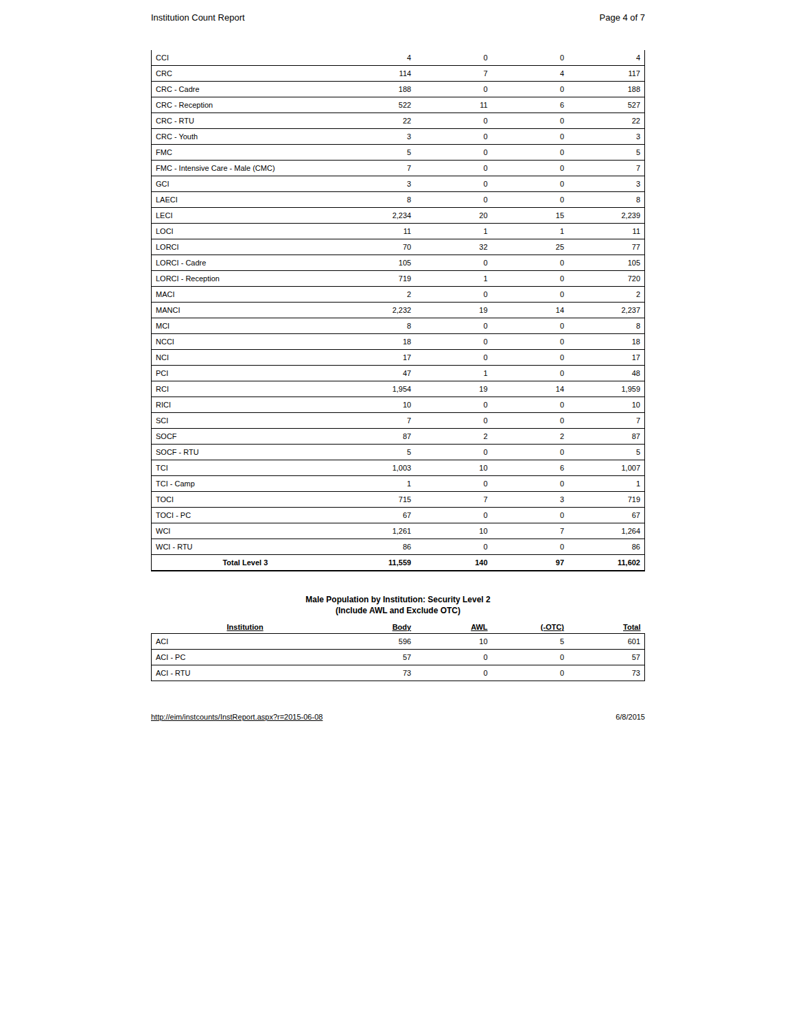Institution Count Report
Page 4 of 7
| CCI | 4 | 0 | 0 | 4 |
| CRC | 114 | 7 | 4 | 117 |
| CRC - Cadre | 188 | 0 | 0 | 188 |
| CRC - Reception | 522 | 11 | 6 | 527 |
| CRC - RTU | 22 | 0 | 0 | 22 |
| CRC - Youth | 3 | 0 | 0 | 3 |
| FMC | 5 | 0 | 0 | 5 |
| FMC - Intensive Care - Male (CMC) | 7 | 0 | 0 | 7 |
| GCI | 3 | 0 | 0 | 3 |
| LAECI | 8 | 0 | 0 | 8 |
| LECI | 2,234 | 20 | 15 | 2,239 |
| LOCI | 11 | 1 | 1 | 11 |
| LORCI | 70 | 32 | 25 | 77 |
| LORCI - Cadre | 105 | 0 | 0 | 105 |
| LORCI - Reception | 719 | 1 | 0 | 720 |
| MACI | 2 | 0 | 0 | 2 |
| MANCI | 2,232 | 19 | 14 | 2,237 |
| MCI | 8 | 0 | 0 | 8 |
| NCCI | 18 | 0 | 0 | 18 |
| NCI | 17 | 0 | 0 | 17 |
| PCI | 47 | 1 | 0 | 48 |
| RCI | 1,954 | 19 | 14 | 1,959 |
| RICI | 10 | 0 | 0 | 10 |
| SCI | 7 | 0 | 0 | 7 |
| SOCF | 87 | 2 | 2 | 87 |
| SOCF - RTU | 5 | 0 | 0 | 5 |
| TCI | 1,003 | 10 | 6 | 1,007 |
| TCI - Camp | 1 | 0 | 0 | 1 |
| TOCI | 715 | 7 | 3 | 719 |
| TOCI - PC | 67 | 0 | 0 | 67 |
| WCI | 1,261 | 10 | 7 | 1,264 |
| WCI - RTU | 86 | 0 | 0 | 86 |
| Total Level 3 | 11,559 | 140 | 97 | 11,602 |
Male Population by Institution: Security Level 2
(Include AWL and Exclude OTC)
| Institution | Body | AWL | (-OTC) | Total |
| --- | --- | --- | --- | --- |
| ACI | 596 | 10 | 5 | 601 |
| ACI - PC | 57 | 0 | 0 | 57 |
| ACI - RTU | 73 | 0 | 0 | 73 |
http://eim/instcounts/InstReport.aspx?r=2015-06-08
6/8/2015